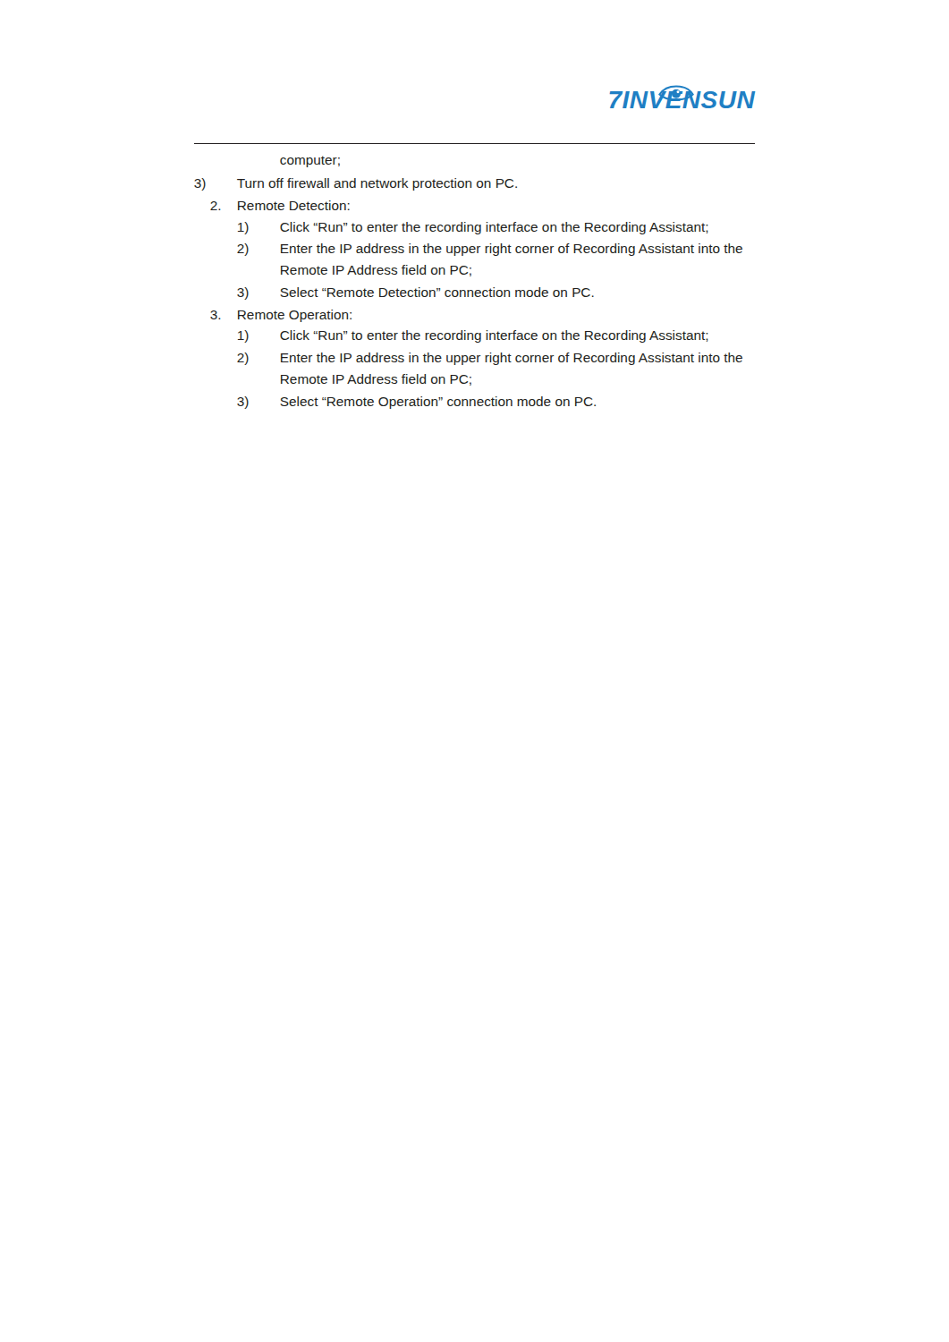7 INVENSUN
computer;
3) Turn off firewall and network protection on PC.
2. Remote Detection:
1) Click “Run” to enter the recording interface on the Recording Assistant;
2) Enter the IP address in the upper right corner of Recording Assistant into the Remote IP Address field on PC;
3) Select “Remote Detection” connection mode on PC.
3. Remote Operation:
1) Click “Run” to enter the recording interface on the Recording Assistant;
2) Enter the IP address in the upper right corner of Recording Assistant into the Remote IP Address field on PC;
3) Select “Remote Operation” connection mode on PC.